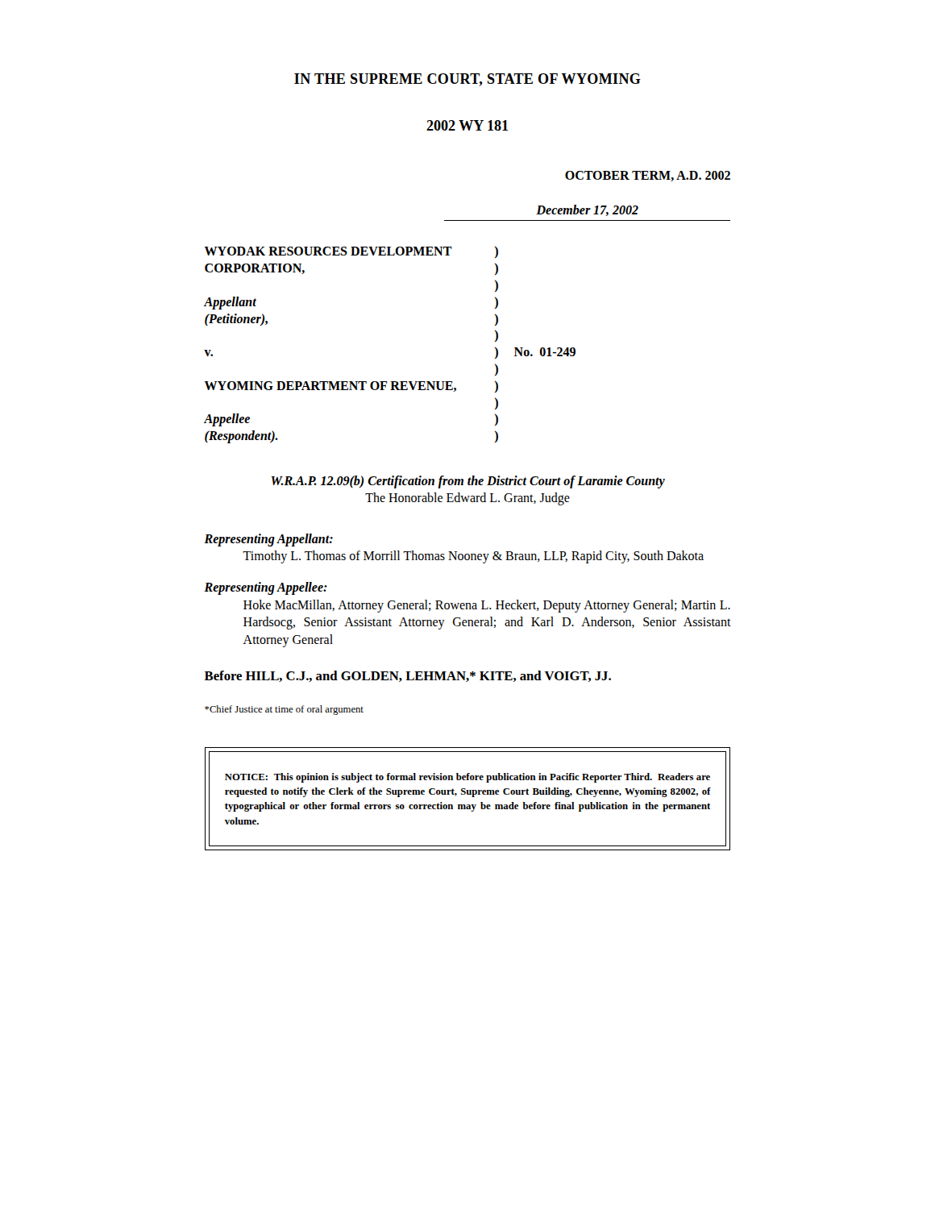IN THE SUPREME COURT, STATE OF WYOMING
2002 WY 181
OCTOBER TERM, A.D. 2002
December 17, 2002
| WYODAK RESOURCES DEVELOPMENT | ) | |
| CORPORATION, | ) | |
| | ) | |
| Appellant | ) | |
| (Petitioner), | ) | |
| | ) | |
| v. | ) | No. 01-249 |
| | ) | |
| WYOMING DEPARTMENT OF REVENUE, | ) | |
| | ) | |
| Appellee | ) | |
| (Respondent). | ) | |
W.R.A.P. 12.09(b) Certification from the District Court of Laramie County
The Honorable Edward L. Grant, Judge
Representing Appellant:
Timothy L. Thomas of Morrill Thomas Nooney & Braun, LLP, Rapid City, South Dakota
Representing Appellee:
Hoke MacMillan, Attorney General; Rowena L. Heckert, Deputy Attorney General; Martin L. Hardsocg, Senior Assistant Attorney General; and Karl D. Anderson, Senior Assistant Attorney General
Before HILL, C.J., and GOLDEN, LEHMAN,* KITE, and VOIGT, JJ.
*Chief Justice at time of oral argument
NOTICE: This opinion is subject to formal revision before publication in Pacific Reporter Third. Readers are requested to notify the Clerk of the Supreme Court, Supreme Court Building, Cheyenne, Wyoming 82002, of typographical or other formal errors so correction may be made before final publication in the permanent volume.